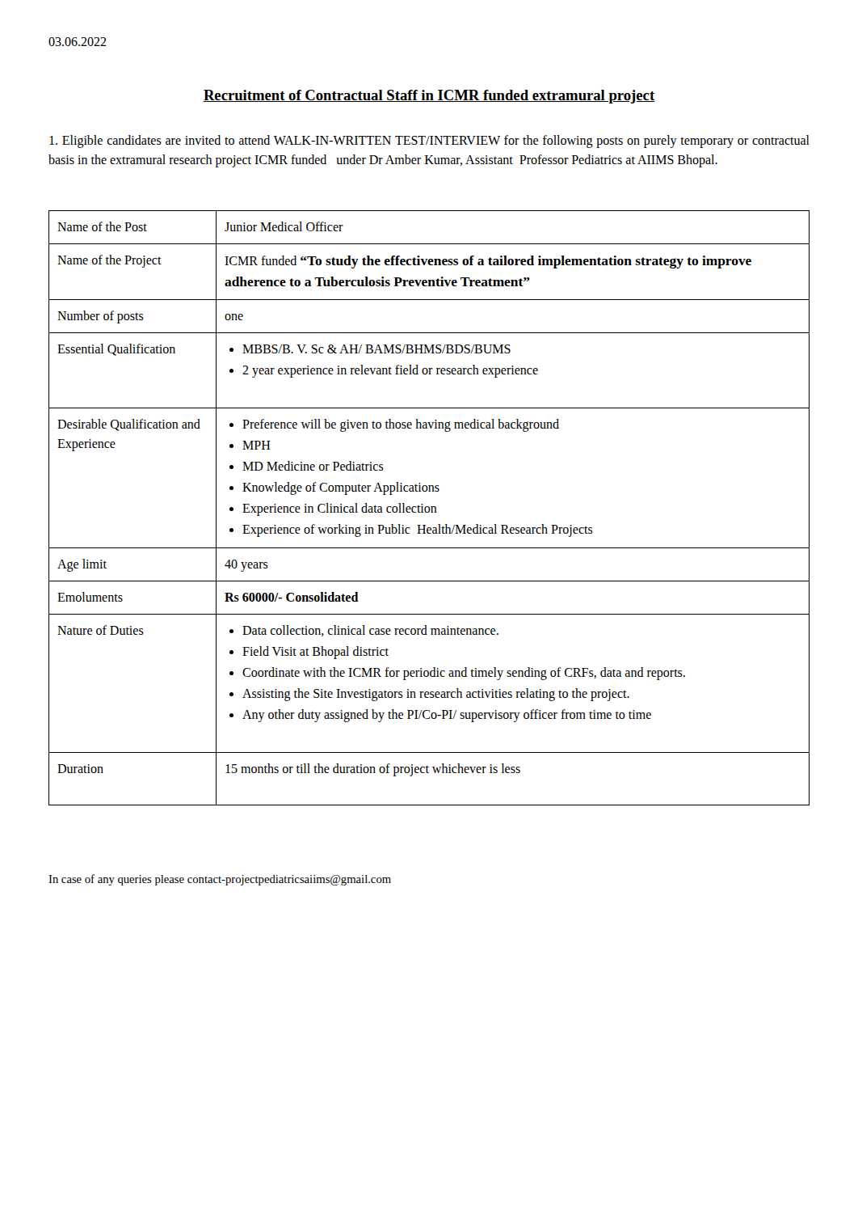03.06.2022
Recruitment of Contractual Staff in ICMR funded extramural project
1. Eligible candidates are invited to attend WALK-IN-WRITTEN TEST/INTERVIEW for the following posts on purely temporary or contractual basis in the extramural research project ICMR funded under Dr Amber Kumar, Assistant Professor Pediatrics at AIIMS Bhopal.
| Name of the Post | Junior Medical Officer |
| Name of the Project | ICMR funded “To study the effectiveness of a tailored implementation strategy to improve adherence to a Tuberculosis Preventive Treatment” |
| Number of posts | one |
| Essential Qualification | MBBS/B. V. Sc & AH/ BAMS/BHMS/BDS/BUMS 2 year experience in relevant field or research experience |
| Desirable Qualification and Experience | Preference will be given to those having medical background MPH MD Medicine or Pediatrics Knowledge of Computer Applications Experience in Clinical data collection Experience of working in Public Health/Medical Research Projects |
| Age limit | 40 years |
| Emoluments | Rs 60000/- Consolidated |
| Nature of Duties | Data collection, clinical case record maintenance. Field Visit at Bhopal district Coordinate with the ICMR for periodic and timely sending of CRFs, data and reports. Assisting the Site Investigators in research activities relating to the project. Any other duty assigned by the PI/Co-PI/ supervisory officer from time to time |
| Duration | 15 months or till the duration of project whichever is less |
In case of any queries please contact-projectpediatricsaiims@gmail.com